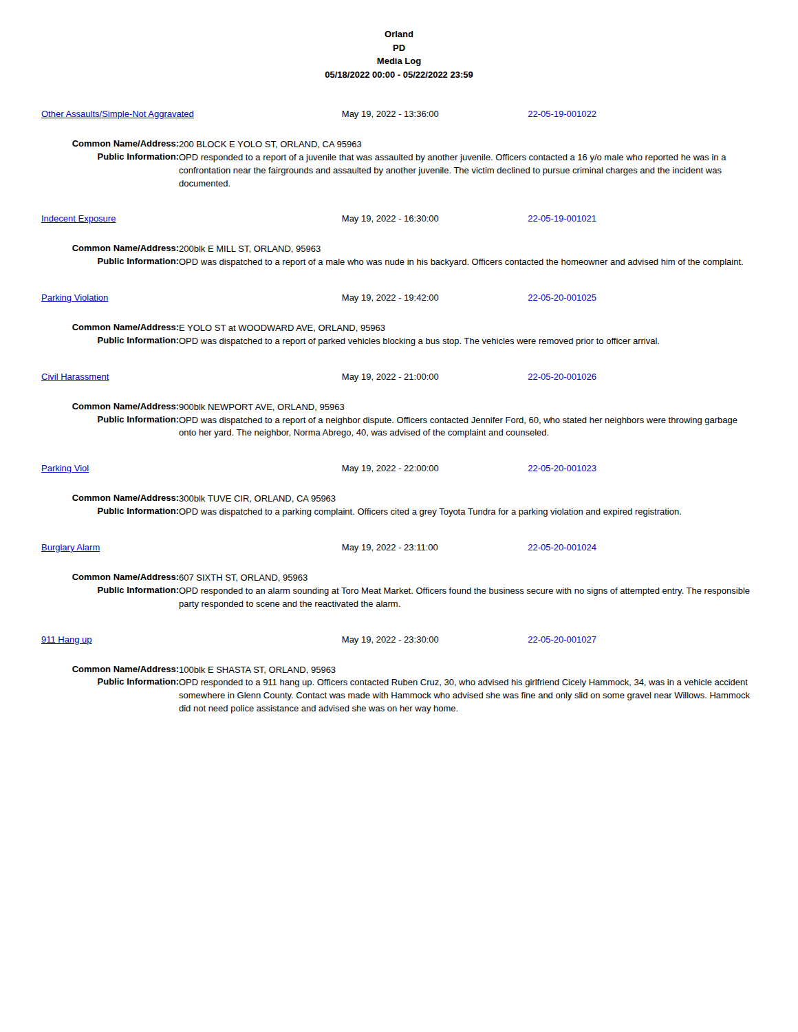Orland
PD
Media Log
05/18/2022 00:00 - 05/22/2022 23:59
Other Assaults/Simple-Not Aggravated May 19, 2022 - 13:36:00 22-05-19-001022
| Common Name/Address: | 200 BLOCK E YOLO ST, ORLAND, CA 95963 |
| Public Information: | OPD responded to a report of a juvenile that was assaulted by another juvenile. Officers contacted a 16 y/o male who reported he was in a confrontation near the fairgrounds and assaulted by another juvenile. The victim declined to pursue criminal charges and the incident was documented. |
Indecent Exposure May 19, 2022 - 16:30:00 22-05-19-001021
| Common Name/Address: | 200blk E MILL ST, ORLAND, 95963 |
| Public Information: | OPD was dispatched to a report of a male who was nude in his backyard. Officers contacted the homeowner and advised him of the complaint. |
Parking Violation May 19, 2022 - 19:42:00 22-05-20-001025
| Common Name/Address: | E YOLO ST at WOODWARD AVE, ORLAND, 95963 |
| Public Information: | OPD was dispatched to a report of parked vehicles blocking a bus stop. The vehicles were removed prior to officer arrival. |
Civil Harassment May 19, 2022 - 21:00:00 22-05-20-001026
| Common Name/Address: | 900blk NEWPORT AVE, ORLAND, 95963 |
| Public Information: | OPD was dispatched to a report of a neighbor dispute. Officers contacted Jennifer Ford, 60, who stated her neighbors were throwing garbage onto her yard. The neighbor, Norma Abrego, 40, was advised of the complaint and counseled. |
Parking Viol May 19, 2022 - 22:00:00 22-05-20-001023
| Common Name/Address: | 300blk TUVE CIR, ORLAND, CA 95963 |
| Public Information: | OPD was dispatched to a parking complaint. Officers cited a grey Toyota Tundra for a parking violation and expired registration. |
Burglary Alarm May 19, 2022 - 23:11:00 22-05-20-001024
| Common Name/Address: | 607 SIXTH ST, ORLAND, 95963 |
| Public Information: | OPD responded to an alarm sounding at Toro Meat Market. Officers found the business secure with no signs of attempted entry. The responsible party responded to scene and the reactivated the alarm. |
911 Hang up May 19, 2022 - 23:30:00 22-05-20-001027
| Common Name/Address: | 100blk E SHASTA ST, ORLAND, 95963 |
| Public Information: | OPD responded to a 911 hang up. Officers contacted Ruben Cruz, 30, who advised his girlfriend Cicely Hammock, 34, was in a vehicle accident somewhere in Glenn County. Contact was made with Hammock who advised she was fine and only slid on some gravel near Willows. Hammock did not need police assistance and advised she was on her way home. |